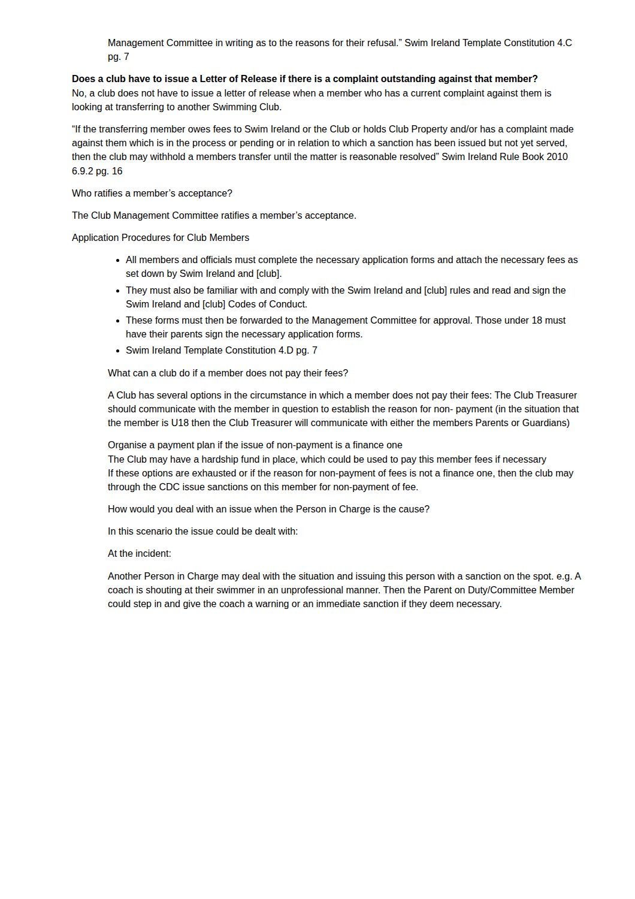Management Committee in writing as to the reasons for their refusal.” Swim Ireland Template Constitution 4.C pg. 7
Does a club have to issue a Letter of Release if there is a complaint outstanding against that member?
No, a club does not have to issue a letter of release when a member who has a current complaint against them is looking at transferring to another Swimming Club.
“If the transferring member owes fees to Swim Ireland or the Club or holds Club Property and/or has a complaint made against them which is in the process or pending or in relation to which a sanction has been issued but not yet served, then the club may withhold a members transfer until the matter is reasonable resolved” Swim Ireland Rule Book 2010 6.9.2 pg. 16
Who ratifies a member’s acceptance?
The Club Management Committee ratifies a member’s acceptance.
Application Procedures for Club Members
All members and officials must complete the necessary application forms and attach the necessary fees as set down by Swim Ireland and [club].
They must also be familiar with and comply with the Swim Ireland and [club] rules and read and sign the Swim Ireland and [club] Codes of Conduct.
These forms must then be forwarded to the Management Committee for approval. Those under 18 must have their parents sign the necessary application forms.
Swim Ireland Template Constitution 4.D pg. 7
What can a club do if a member does not pay their fees?
A Club has several options in the circumstance in which a member does not pay their fees: The Club Treasurer should communicate with the member in question to establish the reason for non- payment (in the situation that the member is U18 then the Club Treasurer will communicate with either the members Parents or Guardians)
Organise a payment plan if the issue of non-payment is a finance one
The Club may have a hardship fund in place, which could be used to pay this member fees if necessary
If these options are exhausted or if the reason for non-payment of fees is not a finance one, then the club may through the CDC issue sanctions on this member for non-payment of fee.
How would you deal with an issue when the Person in Charge is the cause?
In this scenario the issue could be dealt with:
At the incident:
Another Person in Charge may deal with the situation and issuing this person with a sanction on the spot. e.g. A coach is shouting at their swimmer in an unprofessional manner. Then the Parent on Duty/Committee Member could step in and give the coach a warning or an immediate sanction if they deem necessary.